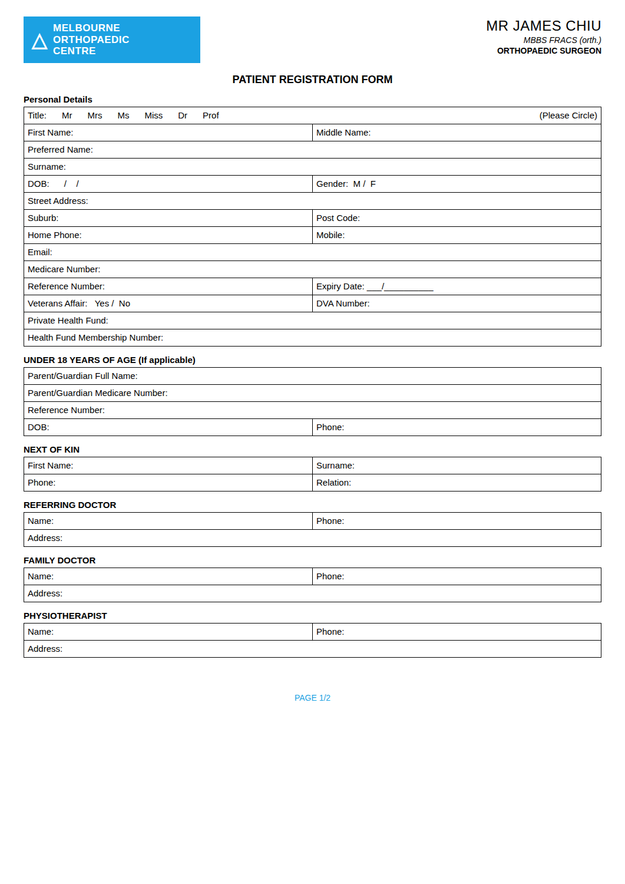△
MELBOURNE
ORTHOPAEDIC
CENTRE
MR JAMES CHIU
MBBS FRACS (orth.)
ORTHOPAEDIC SURGEON
PATIENT REGISTRATION FORM
Personal Details
| Title: Mr Mrs Ms Miss Dr Prof (Please Circle) |
| First Name: | Middle Name: |
| Preferred Name: |
| Surname: |
| DOB: / / | Gender: M / F |
| Street Address: |
| Suburb: | Post Code: |
| Home Phone: | Mobile: |
| Email: |
| Medicare Number: |
| Reference Number: | Expiry Date: ___/__________ |
| Veterans Affair: Yes / No | DVA Number: |
| Private Health Fund: |
| Health Fund Membership Number: |
UNDER 18 YEARS OF AGE (If applicable)
| Parent/Guardian Full Name: |
| Parent/Guardian Medicare Number: |
| Reference Number: |
| DOB: | Phone: |
NEXT OF KIN
| First Name: | Surname: |
| Phone: | Relation: |
REFERRING DOCTOR
| Name: | Phone: |
| Address: |
FAMILY DOCTOR
| Name: | Phone: |
| Address: |
PHYSIOTHERAPIST
| Name: | Phone: |
| Address: |
PAGE 1/2